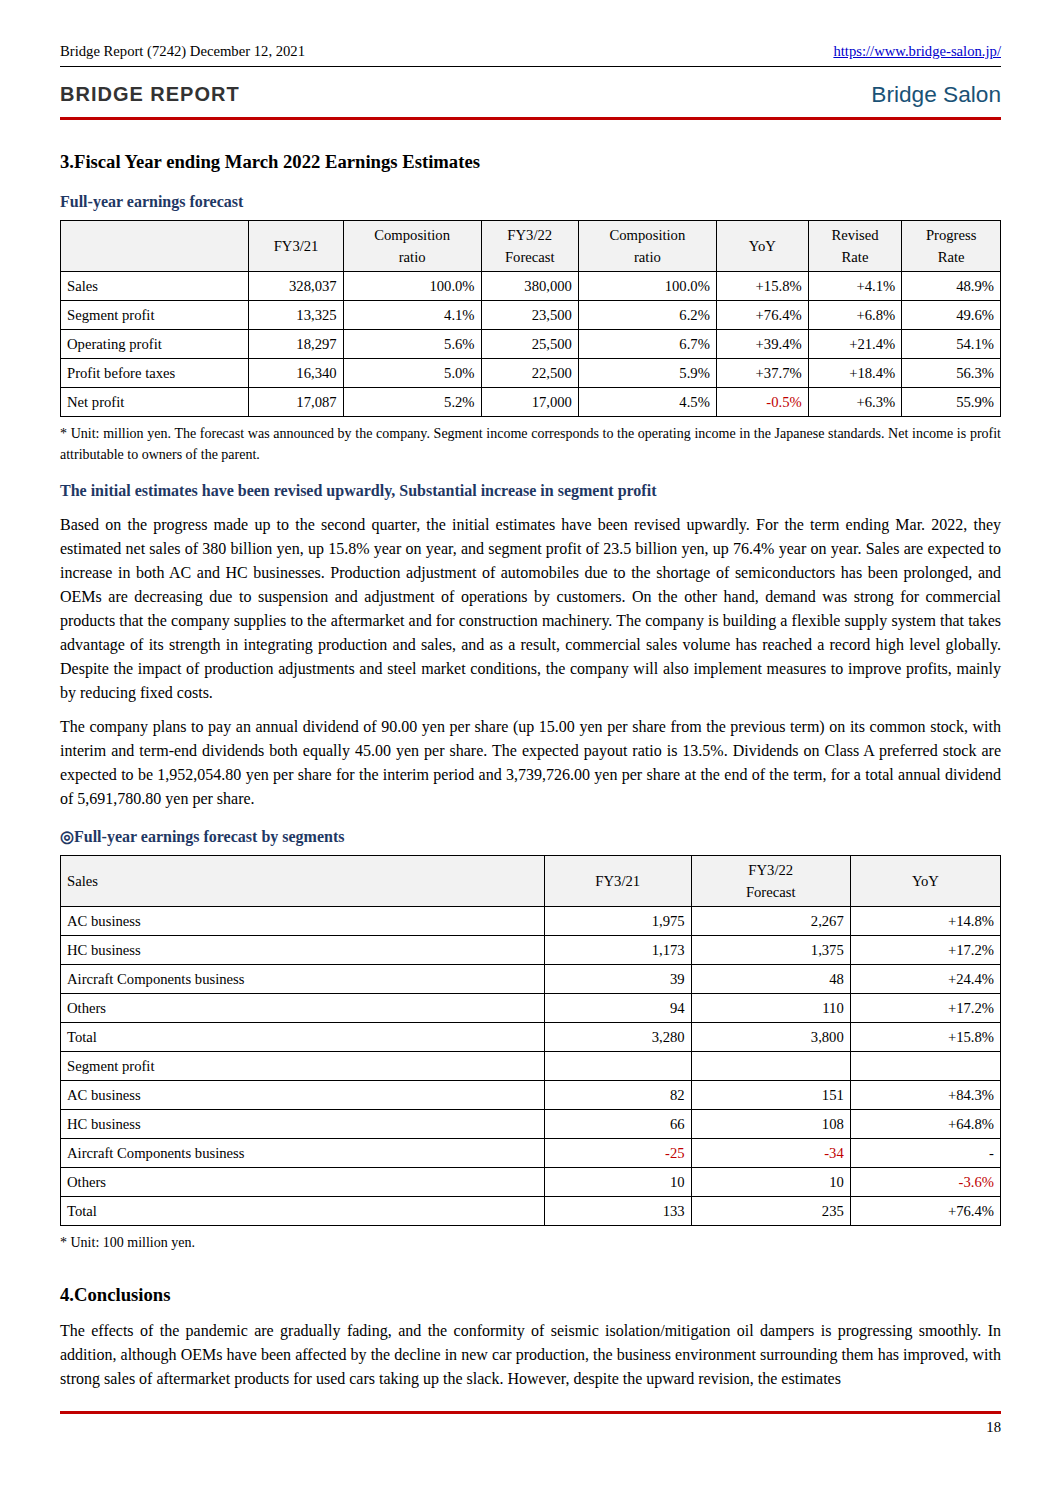Bridge Report (7242) December 12, 2021 https://www.bridge-salon.jp/
BRIDGE REPORT Bridge Salon
3.Fiscal Year ending March 2022 Earnings Estimates
Full-year earnings forecast
| | FY3/21 | Composition ratio | FY3/22 Forecast | Composition ratio | YoY | Revised Rate | Progress Rate |
| --- | --- | --- | --- | --- | --- | --- | --- |
| Sales | 328,037 | 100.0% | 380,000 | 100.0% | +15.8% | +4.1% | 48.9% |
| Segment profit | 13,325 | 4.1% | 23,500 | 6.2% | +76.4% | +6.8% | 49.6% |
| Operating profit | 18,297 | 5.6% | 25,500 | 6.7% | +39.4% | +21.4% | 54.1% |
| Profit before taxes | 16,340 | 5.0% | 22,500 | 5.9% | +37.7% | +18.4% | 56.3% |
| Net profit | 17,087 | 5.2% | 17,000 | 4.5% | -0.5% | +6.3% | 55.9% |
* Unit: million yen. The forecast was announced by the company. Segment income corresponds to the operating income in the Japanese standards. Net income is profit attributable to owners of the parent.
The initial estimates have been revised upwardly, Substantial increase in segment profit
Based on the progress made up to the second quarter, the initial estimates have been revised upwardly. For the term ending Mar. 2022, they estimated net sales of 380 billion yen, up 15.8% year on year, and segment profit of 23.5 billion yen, up 76.4% year on year. Sales are expected to increase in both AC and HC businesses. Production adjustment of automobiles due to the shortage of semiconductors has been prolonged, and OEMs are decreasing due to suspension and adjustment of operations by customers. On the other hand, demand was strong for commercial products that the company supplies to the aftermarket and for construction machinery. The company is building a flexible supply system that takes advantage of its strength in integrating production and sales, and as a result, commercial sales volume has reached a record high level globally. Despite the impact of production adjustments and steel market conditions, the company will also implement measures to improve profits, mainly by reducing fixed costs.
The company plans to pay an annual dividend of 90.00 yen per share (up 15.00 yen per share from the previous term) on its common stock, with interim and term-end dividends both equally 45.00 yen per share. The expected payout ratio is 13.5%. Dividends on Class A preferred stock are expected to be 1,952,054.80 yen per share for the interim period and 3,739,726.00 yen per share at the end of the term, for a total annual dividend of 5,691,780.80 yen per share.
◎Full-year earnings forecast by segments
| Sales | FY3/21 | FY3/22 Forecast | YoY |
| --- | --- | --- | --- |
| AC business | 1,975 | 2,267 | +14.8% |
| HC business | 1,173 | 1,375 | +17.2% |
| Aircraft Components business | 39 | 48 | +24.4% |
| Others | 94 | 110 | +17.2% |
| Total | 3,280 | 3,800 | +15.8% |
| Segment profit | | | |
| AC business | 82 | 151 | +84.3% |
| HC business | 66 | 108 | +64.8% |
| Aircraft Components business | -25 | -34 | - |
| Others | 10 | 10 | -3.6% |
| Total | 133 | 235 | +76.4% |
* Unit: 100 million yen.
4.Conclusions
The effects of the pandemic are gradually fading, and the conformity of seismic isolation/mitigation oil dampers is progressing smoothly. In addition, although OEMs have been affected by the decline in new car production, the business environment surrounding them has improved, with strong sales of aftermarket products for used cars taking up the slack. However, despite the upward revision, the estimates
18